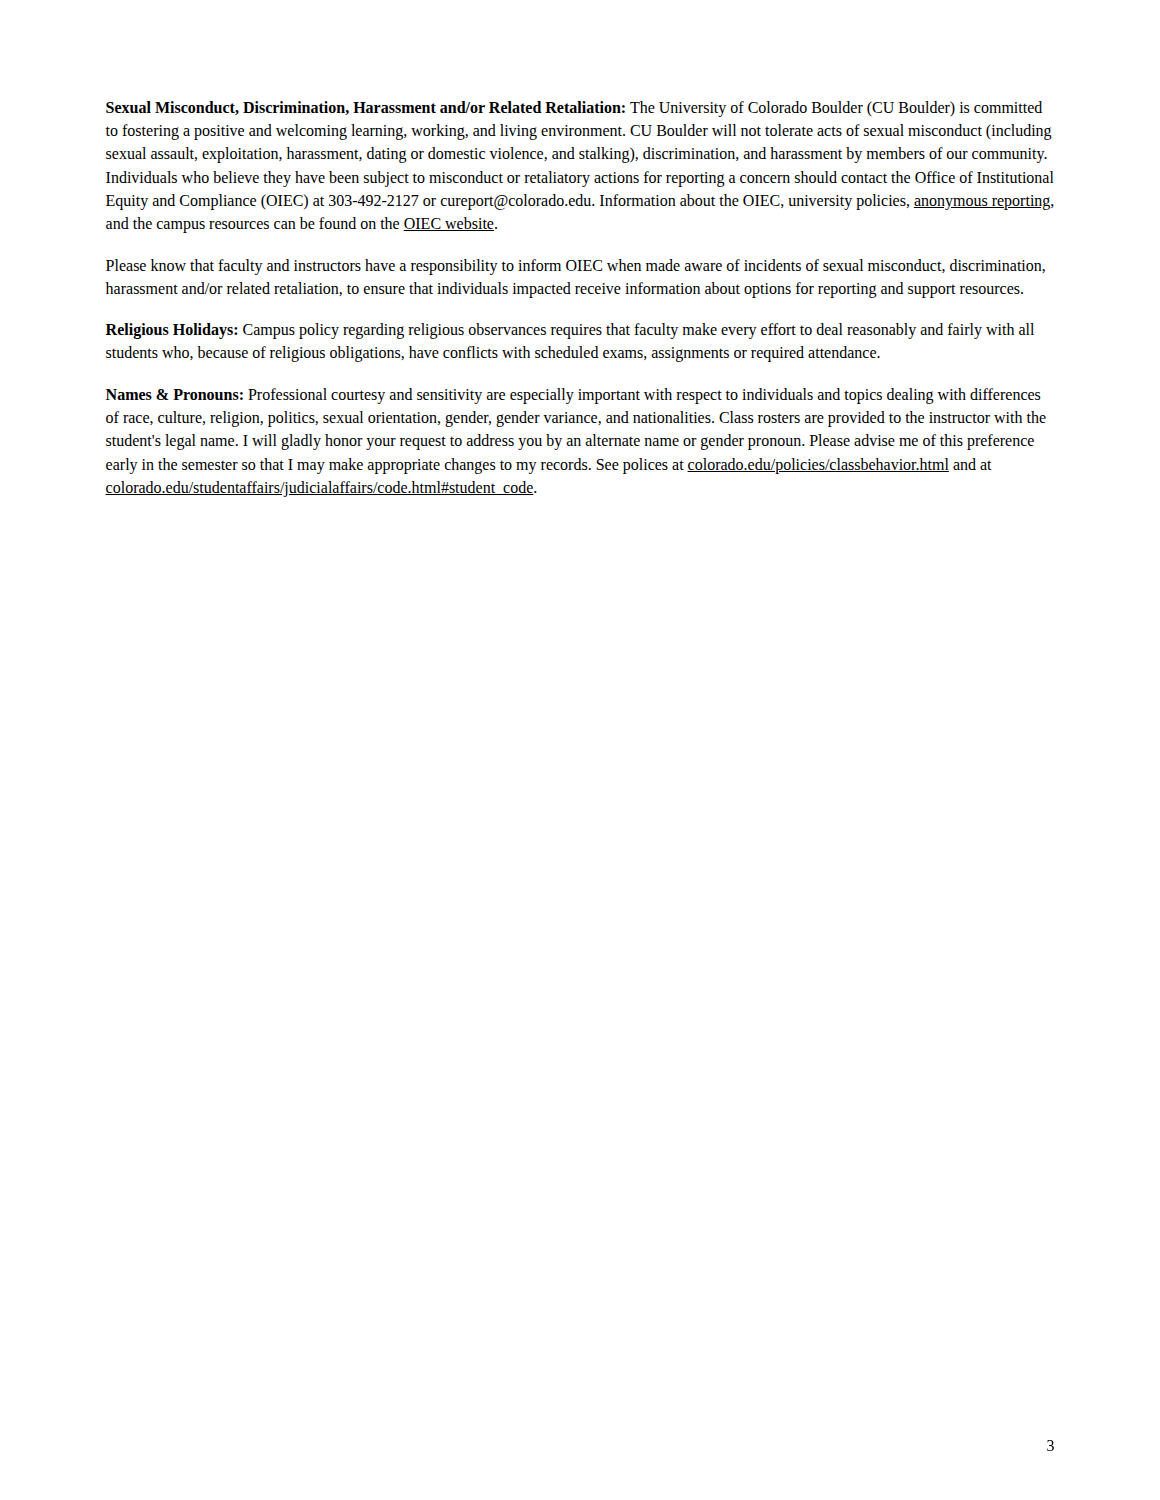Sexual Misconduct, Discrimination, Harassment and/or Related Retaliation: The University of Colorado Boulder (CU Boulder) is committed to fostering a positive and welcoming learning, working, and living environment. CU Boulder will not tolerate acts of sexual misconduct (including sexual assault, exploitation, harassment, dating or domestic violence, and stalking), discrimination, and harassment by members of our community. Individuals who believe they have been subject to misconduct or retaliatory actions for reporting a concern should contact the Office of Institutional Equity and Compliance (OIEC) at 303-492-2127 or cureport@colorado.edu. Information about the OIEC, university policies, anonymous reporting, and the campus resources can be found on the OIEC website.
Please know that faculty and instructors have a responsibility to inform OIEC when made aware of incidents of sexual misconduct, discrimination, harassment and/or related retaliation, to ensure that individuals impacted receive information about options for reporting and support resources.
Religious Holidays: Campus policy regarding religious observances requires that faculty make every effort to deal reasonably and fairly with all students who, because of religious obligations, have conflicts with scheduled exams, assignments or required attendance.
Names & Pronouns: Professional courtesy and sensitivity are especially important with respect to individuals and topics dealing with differences of race, culture, religion, politics, sexual orientation, gender, gender variance, and nationalities. Class rosters are provided to the instructor with the student's legal name. I will gladly honor your request to address you by an alternate name or gender pronoun. Please advise me of this preference early in the semester so that I may make appropriate changes to my records. See polices at colorado.edu/policies/classbehavior.html and at colorado.edu/studentaffairs/judicialaffairs/code.html#student_code.
3